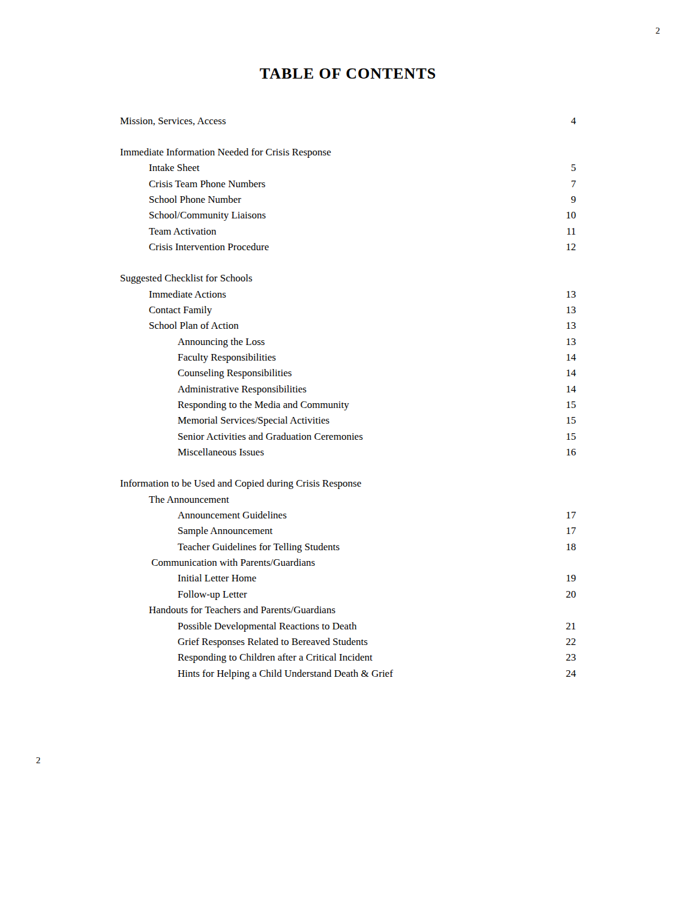2
TABLE OF CONTENTS
Mission, Services, Access 4
Immediate Information Needed for Crisis Response
Intake Sheet 5
Crisis Team Phone Numbers 7
School Phone Number 9
School/Community Liaisons 10
Team Activation 11
Crisis Intervention Procedure 12
Suggested Checklist for Schools
Immediate Actions 13
Contact Family 13
School Plan of Action 13
Announcing the Loss 13
Faculty Responsibilities 14
Counseling Responsibilities 14
Administrative Responsibilities 14
Responding to the Media and Community 15
Memorial Services/Special Activities 15
Senior Activities and Graduation Ceremonies 15
Miscellaneous Issues 16
Information to be Used and Copied during Crisis Response
The Announcement
Announcement Guidelines 17
Sample Announcement 17
Teacher Guidelines for Telling Students 18
Communication with Parents/Guardians
Initial Letter Home 19
Follow-up Letter 20
Handouts for Teachers and Parents/Guardians
Possible Developmental Reactions to Death 21
Grief Responses Related to Bereaved Students 22
Responding to Children after a Critical Incident 23
Hints for Helping a Child Understand Death & Grief 24
2